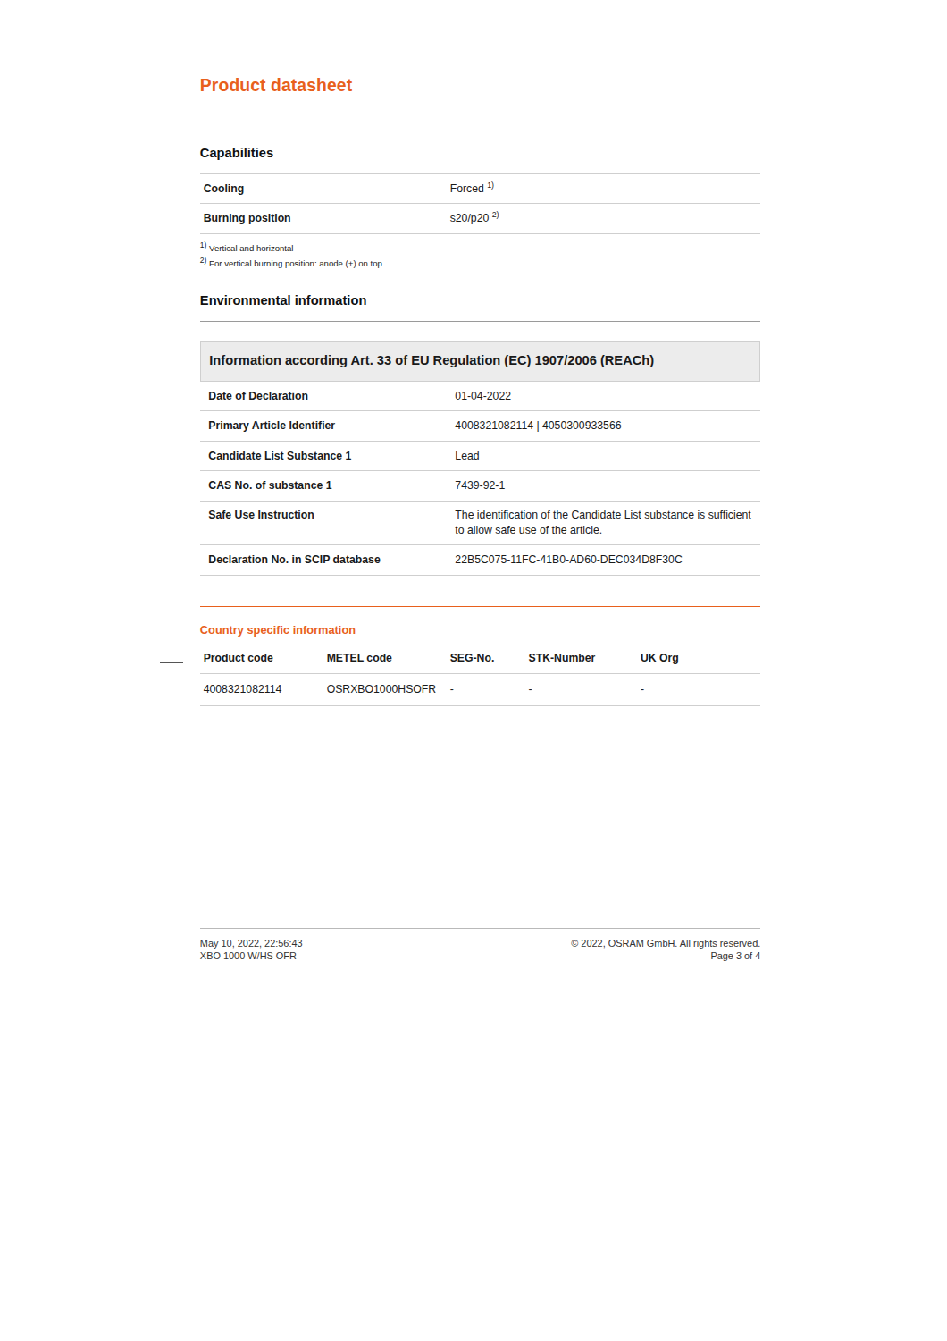Product datasheet
Capabilities
| Cooling | Forced 1) |
| Burning position | s20/p20 2) |
1) Vertical and horizontal
2) For vertical burning position: anode (+) on top
Environmental information
Information according Art. 33 of EU Regulation (EC) 1907/2006 (REACh)
| Date of Declaration | 01-04-2022 |
| Primary Article Identifier | 4008321082114 / 4050300933566 |
| Candidate List Substance 1 | Lead |
| CAS No. of substance 1 | 7439-92-1 |
| Safe Use Instruction | The identification of the Candidate List substance is sufficient to allow safe use of the article. |
| Declaration No. in SCIP database | 22B5C075-11FC-41B0-AD60-DEC034D8F30C |
Country specific information
| Product code | METEL code | SEG-No. | STK-Number | UK Org |
| --- | --- | --- | --- | --- |
| 4008321082114 | OSRXBO1000HSOFR | - | - | - |
May 10, 2022, 22:56:43
XBO 1000 W/HS OFR
© 2022, OSRAM GmbH. All rights reserved.
Page 3 of 4